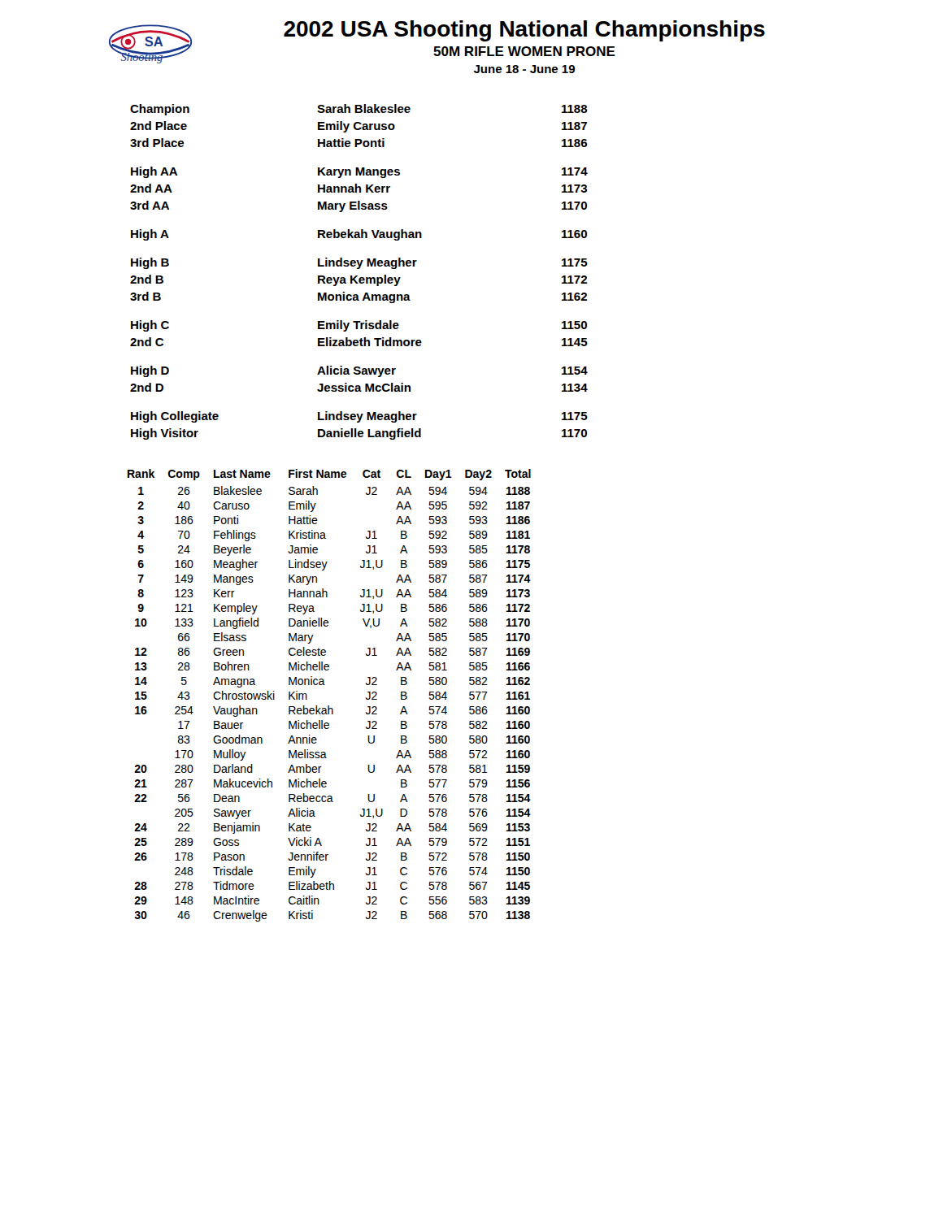SA Shooting
2002 USA Shooting National Championships
50M RIFLE WOMEN PRONE
June 18 - June 19
| Champion | Sarah Blakeslee | 1188 |
| 2nd Place | Emily Caruso | 1187 |
| 3rd Place | Hattie Ponti | 1186 |
| High AA | Karyn Manges | 1174 |
| 2nd AA | Hannah Kerr | 1173 |
| 3rd AA | Mary Elsass | 1170 |
| High A | Rebekah Vaughan | 1160 |
| High B | Lindsey Meagher | 1175 |
| 2nd B | Reya Kempley | 1172 |
| 3rd B | Monica Amagna | 1162 |
| High C | Emily Trisdale | 1150 |
| 2nd C | Elizabeth Tidmore | 1145 |
| High D | Alicia Sawyer | 1154 |
| 2nd D | Jessica McClain | 1134 |
| High Collegiate | Lindsey Meagher | 1175 |
| High Visitor | Danielle Langfield | 1170 |
| Rank | Comp | Last Name | First Name | Cat | CL | Day1 | Day2 | Total |
| --- | --- | --- | --- | --- | --- | --- | --- | --- |
| 1 | 26 | Blakeslee | Sarah | J2 | AA | 594 | 594 | 1188 |
| 2 | 40 | Caruso | Emily | | AA | 595 | 592 | 1187 |
| 3 | 186 | Ponti | Hattie | | AA | 593 | 593 | 1186 |
| 4 | 70 | Fehlings | Kristina | J1 | B | 592 | 589 | 1181 |
| 5 | 24 | Beyerle | Jamie | J1 | A | 593 | 585 | 1178 |
| 6 | 160 | Meagher | Lindsey | J1,U | B | 589 | 586 | 1175 |
| 7 | 149 | Manges | Karyn | | AA | 587 | 587 | 1174 |
| 8 | 123 | Kerr | Hannah | J1,U | AA | 584 | 589 | 1173 |
| 9 | 121 | Kempley | Reya | J1,U | B | 586 | 586 | 1172 |
| 10 | 133 | Langfield | Danielle | V,U | A | 582 | 588 | 1170 |
| | 66 | Elsass | Mary | | AA | 585 | 585 | 1170 |
| 12 | 86 | Green | Celeste | J1 | AA | 582 | 587 | 1169 |
| 13 | 28 | Bohren | Michelle | | AA | 581 | 585 | 1166 |
| 14 | 5 | Amagna | Monica | J2 | B | 580 | 582 | 1162 |
| 15 | 43 | Chrostowski | Kim | J2 | B | 584 | 577 | 1161 |
| 16 | 254 | Vaughan | Rebekah | J2 | A | 574 | 586 | 1160 |
| | 17 | Bauer | Michelle | J2 | B | 578 | 582 | 1160 |
| | 83 | Goodman | Annie | U | B | 580 | 580 | 1160 |
| | 170 | Mulloy | Melissa | | AA | 588 | 572 | 1160 |
| 20 | 280 | Darland | Amber | U | AA | 578 | 581 | 1159 |
| 21 | 287 | Makucevich | Michele | | B | 577 | 579 | 1156 |
| 22 | 56 | Dean | Rebecca | U | A | 576 | 578 | 1154 |
| | 205 | Sawyer | Alicia | J1,U | D | 578 | 576 | 1154 |
| 24 | 22 | Benjamin | Kate | J2 | AA | 584 | 569 | 1153 |
| 25 | 289 | Goss | Vicki A | J1 | AA | 579 | 572 | 1151 |
| 26 | 178 | Pason | Jennifer | J2 | B | 572 | 578 | 1150 |
| | 248 | Trisdale | Emily | J1 | C | 576 | 574 | 1150 |
| 28 | 278 | Tidmore | Elizabeth | J1 | C | 578 | 567 | 1145 |
| 29 | 148 | MacIntire | Caitlin | J2 | C | 556 | 583 | 1139 |
| 30 | 46 | Crenwelge | Kristi | J2 | B | 568 | 570 | 1138 |